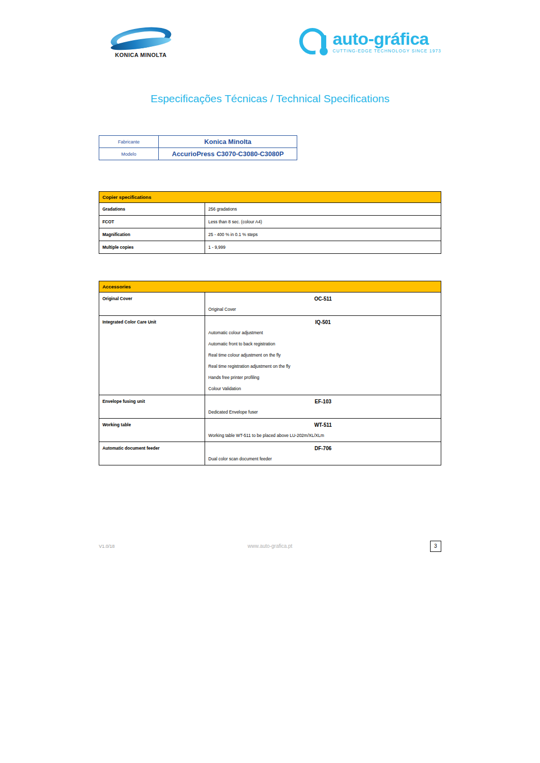KONICA MINOLTA
auto-gráfica CUTTING-EDGE TECHNOLOGY SINCE 1973
Especificações Técnicas / Technical Specifications
| Fabricante | Konica Minolta |
| Modelo | AccurioPress C3070-C3080-C3080P |
| Copier specifications |
| --- |
| Gradations | 256 gradations |
| FCOT | Less than 8 sec. (colour A4) |
| Magnification | 25 - 400 % in 0.1 % steps |
| Multiple copies | 1 - 9,999 |
| Accessories |
| --- |
| Original Cover | OC-511 Original Cover |
| Integrated Color Care Unit | IQ-501 Automatic colour adjustment Automatic front to back registration Real time colour adjustment on the fly Real time registration adjustment on the fly Hands free printer profiling Colour Validation |
| Envelope fusing unit | EF-103 Dedicated Envelope fuser |
| Working table | WT-511 Working table WT-511 to be placed above LU-202m/XL/XLm |
| Automatic document feeder | DF-706 Dual color scan document feeder |
V1.0/18
www.auto-grafica.pt
3